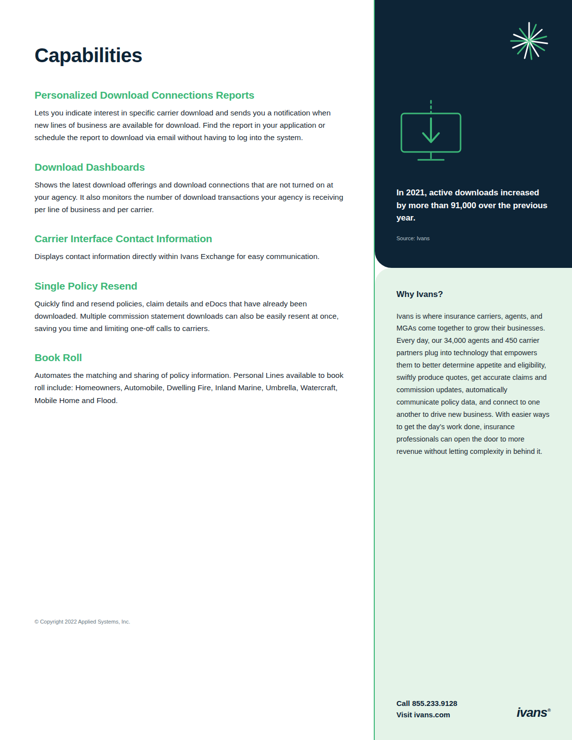Capabilities
Personalized Download Connections Reports
Lets you indicate interest in specific carrier download and sends you a notification when new lines of business are available for download. Find the report in your application or schedule the report to download via email without having to log into the system.
Download Dashboards
Shows the latest download offerings and download connections that are not turned on at your agency. It also monitors the number of download transactions your agency is receiving per line of business and per carrier.
Carrier Interface Contact Information
Displays contact information directly within Ivans Exchange for easy communication.
Single Policy Resend
Quickly find and resend policies, claim details and eDocs that have already been downloaded. Multiple commission statement downloads can also be easily resent at once, saving you time and limiting one-off calls to carriers.
Book Roll
Automates the matching and sharing of policy information. Personal Lines available to book roll include: Homeowners, Automobile, Dwelling Fire, Inland Marine, Umbrella, Watercraft, Mobile Home and Flood.
© Copyright 2022 Applied Systems, Inc.
In 2021, active downloads increased by more than 91,000 over the previous year.
Source: Ivans
Why Ivans?
Ivans is where insurance carriers, agents, and MGAs come together to grow their businesses. Every day, our 34,000 agents and 450 carrier partners plug into technology that empowers them to better determine appetite and eligibility, swiftly produce quotes, get accurate claims and commission updates, automatically communicate policy data, and connect to one another to drive new business. With easier ways to get the day’s work done, insurance professionals can open the door to more revenue without letting complexity in behind it.
Call 855.233.9128
Visit ivans.com
ivans®